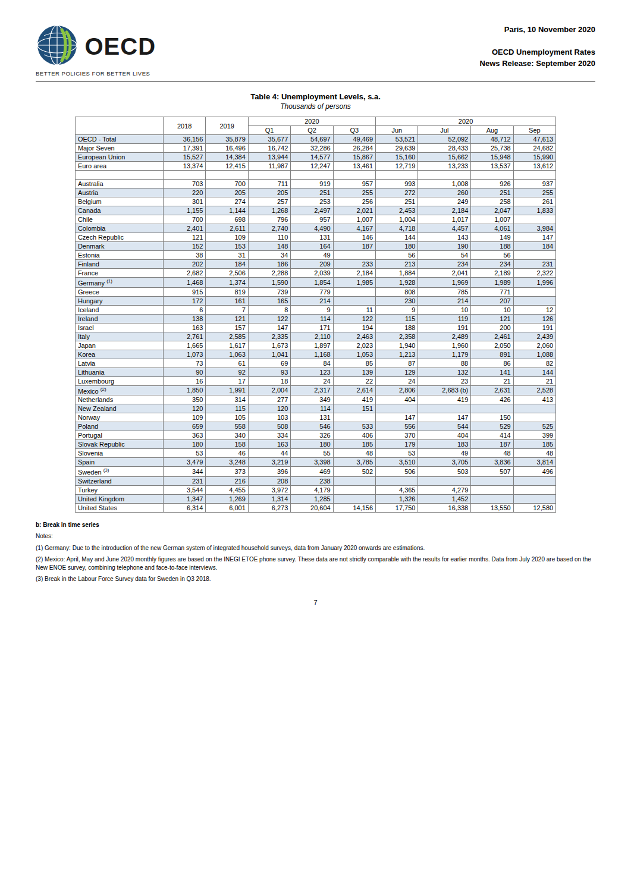OECD
BETTER POLICIES FOR BETTER LIVES
Paris, 10 November 2020
OECD Unemployment Rates
News Release: September 2020
Table 4: Unemployment Levels, s.a.
Thousands of persons
| | 2018 | 2019 | 2020 | 2020 |
| --- | --- | --- | --- | --- |
| Q1 | Q2 | Q3 | Jun | Jul | Aug | Sep |
| OECD - Total | 36,156 | 35,879 | 35,677 | 54,697 | 49,469 | 53,521 | 52,092 | 48,712 | 47,613 |
| Major Seven | 17,391 | 16,496 | 16,742 | 32,286 | 26,284 | 29,639 | 28,433 | 25,738 | 24,682 |
| European Union | 15,527 | 14,384 | 13,944 | 14,577 | 15,867 | 15,160 | 15,662 | 15,948 | 15,990 |
| Euro area | 13,374 | 12,415 | 11,987 | 12,247 | 13,461 | 12,719 | 13,233 | 13,537 | 13,612 |
| Australia | 703 | 700 | 711 | 919 | 957 | 993 | 1,008 | 926 | 937 |
| Austria | 220 | 205 | 205 | 251 | 255 | 272 | 260 | 251 | 255 |
| Belgium | 301 | 274 | 257 | 253 | 256 | 251 | 249 | 258 | 261 |
| Canada | 1,155 | 1,144 | 1,268 | 2,497 | 2,021 | 2,453 | 2,184 | 2,047 | 1,833 |
| Chile | 700 | 698 | 796 | 957 | 1,007 | 1,004 | 1,017 | 1,007 | |
| Colombia | 2,401 | 2,611 | 2,740 | 4,490 | 4,167 | 4,718 | 4,457 | 4,061 | 3,984 |
| Czech Republic | 121 | 109 | 110 | 131 | 146 | 144 | 143 | 149 | 147 |
| Denmark | 152 | 153 | 148 | 164 | 187 | 180 | 190 | 188 | 184 |
| Estonia | 38 | 31 | 34 | 49 | | 56 | 54 | 56 | |
| Finland | 202 | 184 | 186 | 209 | 233 | 213 | 234 | 234 | 231 |
| France | 2,682 | 2,506 | 2,288 | 2,039 | 2,184 | 1,884 | 2,041 | 2,189 | 2,322 |
| Germany (1) | 1,468 | 1,374 | 1,590 | 1,854 | 1,985 | 1,928 | 1,969 | 1,989 | 1,996 |
| Greece | 915 | 819 | 739 | 779 | | 808 | 785 | 771 | |
| Hungary | 172 | 161 | 165 | 214 | | 230 | 214 | 207 | |
| Iceland | 6 | 7 | 8 | 9 | 11 | 9 | 10 | 10 | 12 |
| Ireland | 138 | 121 | 122 | 114 | 122 | 115 | 119 | 121 | 126 |
| Israel | 163 | 157 | 147 | 171 | 194 | 188 | 191 | 200 | 191 |
| Italy | 2,761 | 2,585 | 2,335 | 2,110 | 2,463 | 2,358 | 2,489 | 2,461 | 2,439 |
| Japan | 1,665 | 1,617 | 1,673 | 1,897 | 2,023 | 1,940 | 1,960 | 2,050 | 2,060 |
| Korea | 1,073 | 1,063 | 1,041 | 1,168 | 1,053 | 1,213 | 1,179 | 891 | 1,088 |
| Latvia | 73 | 61 | 69 | 84 | 85 | 87 | 88 | 86 | 82 |
| Lithuania | 90 | 92 | 93 | 123 | 139 | 129 | 132 | 141 | 144 |
| Luxembourg | 16 | 17 | 18 | 24 | 22 | 24 | 23 | 21 | 21 |
| Mexico (2) | 1,850 | 1,991 | 2,004 | 2,317 | 2,614 | 2,806 | 2,683 (b) | 2,631 | 2,528 |
| Netherlands | 350 | 314 | 277 | 349 | 419 | 404 | 419 | 426 | 413 |
| New Zealand | 120 | 115 | 120 | 114 | 151 | | | | |
| Norway | 109 | 105 | 103 | 131 | | 147 | 147 | 150 | |
| Poland | 659 | 558 | 508 | 546 | 533 | 556 | 544 | 529 | 525 |
| Portugal | 363 | 340 | 334 | 326 | 406 | 370 | 404 | 414 | 399 |
| Slovak Republic | 180 | 158 | 163 | 180 | 185 | 179 | 183 | 187 | 185 |
| Slovenia | 53 | 46 | 44 | 55 | 48 | 53 | 49 | 48 | 48 |
| Spain | 3,479 | 3,248 | 3,219 | 3,398 | 3,785 | 3,510 | 3,705 | 3,836 | 3,814 |
| Sweden (3) | 344 | 373 | 396 | 469 | 502 | 506 | 503 | 507 | 496 |
| Switzerland | 231 | 216 | 208 | 238 | | | | | |
| Turkey | 3,544 | 4,455 | 3,972 | 4,179 | | 4,365 | 4,279 | | |
| United Kingdom | 1,347 | 1,269 | 1,314 | 1,285 | | 1,326 | 1,452 | | |
| United States | 6,314 | 6,001 | 6,273 | 20,604 | 14,156 | 17,750 | 16,338 | 13,550 | 12,580 |
b: Break in time series
Notes:
(1) Germany: Due to the introduction of the new German system of integrated household surveys, data from January 2020 onwards are estimations.
(2) Mexico: April, May and June 2020 monthly figures are based on the INEGI ETOE phone survey. These data are not strictly comparable with the results for earlier months. Data from July 2020 are based on the New ENOE survey, combining telephone and face-to-face interviews.
(3) Break in the Labour Force Survey data for Sweden in Q3 2018.
7